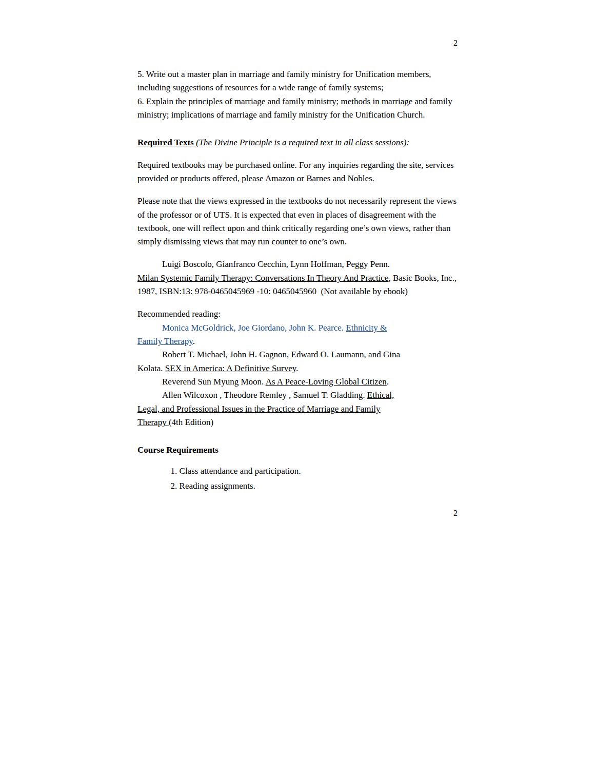2
5. Write out a master plan in marriage and family ministry for Unification members, including suggestions of resources for a wide range of family systems;
6. Explain the principles of marriage and family ministry; methods in marriage and family ministry; implications of marriage and family ministry for the Unification Church.
Required Texts (The Divine Principle is a required text in all class sessions):
Required textbooks may be purchased online. For any inquiries regarding the site, services provided or products offered, please Amazon or Barnes and Nobles.
Please note that the views expressed in the textbooks do not necessarily represent the views of the professor or of UTS. It is expected that even in places of disagreement with the textbook, one will reflect upon and think critically regarding one’s own views, rather than simply dismissing views that may run counter to one’s own.
Luigi Boscolo, Gianfranco Cecchin, Lynn Hoffman, Peggy Penn. Milan Systemic Family Therapy: Conversations In Theory And Practice, Basic Books, Inc., 1987, ISBN:13: 978-0465045969 -10: 0465045960 (Not available by ebook)
Recommended reading:
Monica McGoldrick, Joe Giordano, John K. Pearce. Ethnicity &
Family Therapy.
Robert T. Michael, John H. Gagnon, Edward O. Laumann, and Gina
Kolata. SEX in America: A Definitive Survey.
Reverend Sun Myung Moon. As A Peace-Loving Global Citizen.
Allen Wilcoxon , Theodore Remley , Samuel T. Gladding. Ethical,
Legal, and Professional Issues in the Practice of Marriage and Family
Therapy (4th Edition)
Course Requirements
Class attendance and participation.
Reading assignments.
2